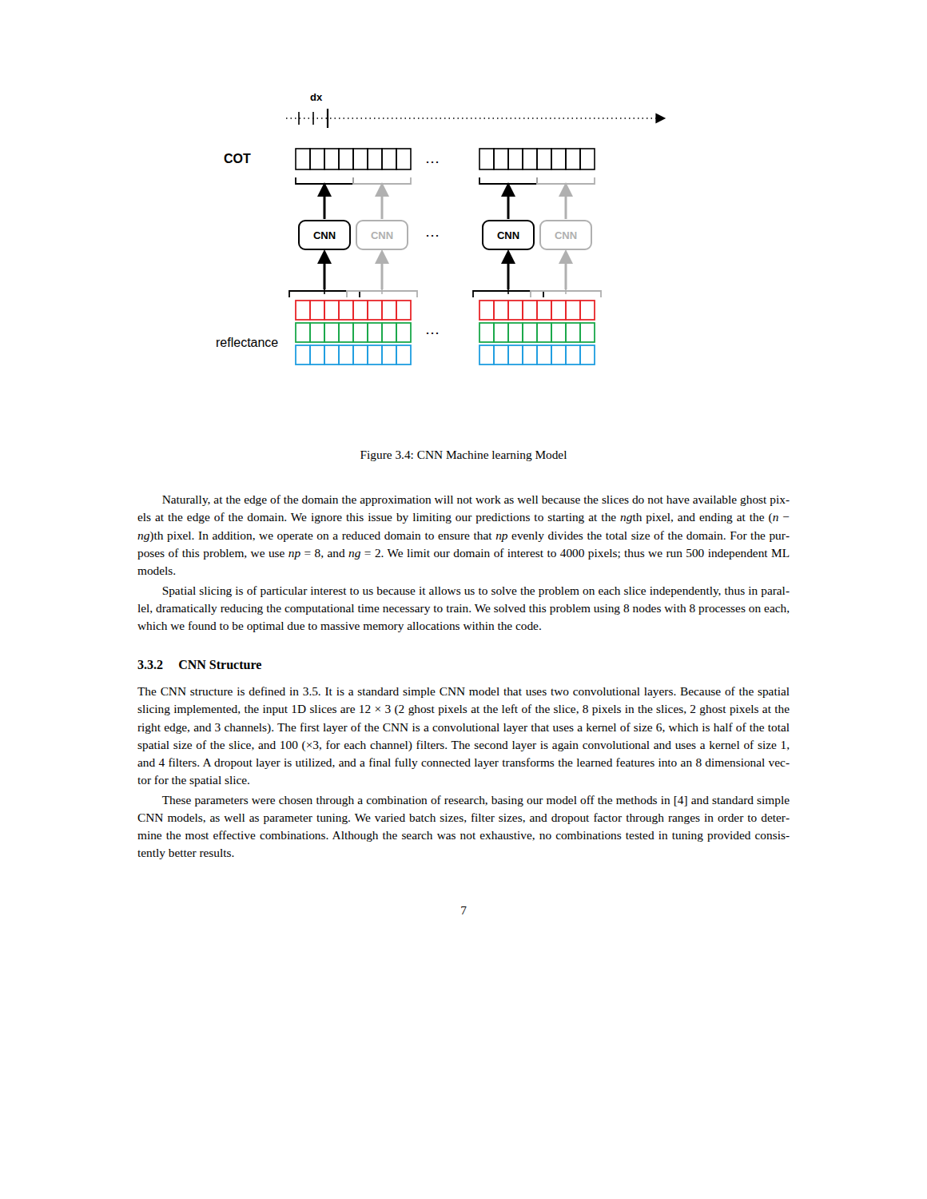dx COT ⋯ CNN CNN ⋯ CNN CNN reflectance ⋯
Figure 3.4: CNN Machine learning Model
Naturally, at the edge of the domain the approximation will not work as well because the slices do not have available ghost pixels at the edge of the domain. We ignore this issue by limiting our predictions to starting at the ngth pixel, and ending at the (n − ng)th pixel. In addition, we operate on a reduced domain to ensure that np evenly divides the total size of the domain. For the purposes of this problem, we use np = 8, and ng = 2. We limit our domain of interest to 4000 pixels; thus we run 500 independent ML models.
Spatial slicing is of particular interest to us because it allows us to solve the problem on each slice independently, thus in parallel, dramatically reducing the computational time necessary to train. We solved this problem using 8 nodes with 8 processes on each, which we found to be optimal due to massive memory allocations within the code.
3.3.2 CNN Structure
The CNN structure is defined in 3.5. It is a standard simple CNN model that uses two convolutional layers. Because of the spatial slicing implemented, the input 1D slices are 12 × 3 (2 ghost pixels at the left of the slice, 8 pixels in the slices, 2 ghost pixels at the right edge, and 3 channels). The first layer of the CNN is a convolutional layer that uses a kernel of size 6, which is half of the total spatial size of the slice, and 100 (×3, for each channel) filters. The second layer is again convolutional and uses a kernel of size 1, and 4 filters. A dropout layer is utilized, and a final fully connected layer transforms the learned features into an 8 dimensional vector for the spatial slice.
These parameters were chosen through a combination of research, basing our model off the methods in [4] and standard simple CNN models, as well as parameter tuning. We varied batch sizes, filter sizes, and dropout factor through ranges in order to determine the most effective combinations. Although the search was not exhaustive, no combinations tested in tuning provided consistently better results.
7